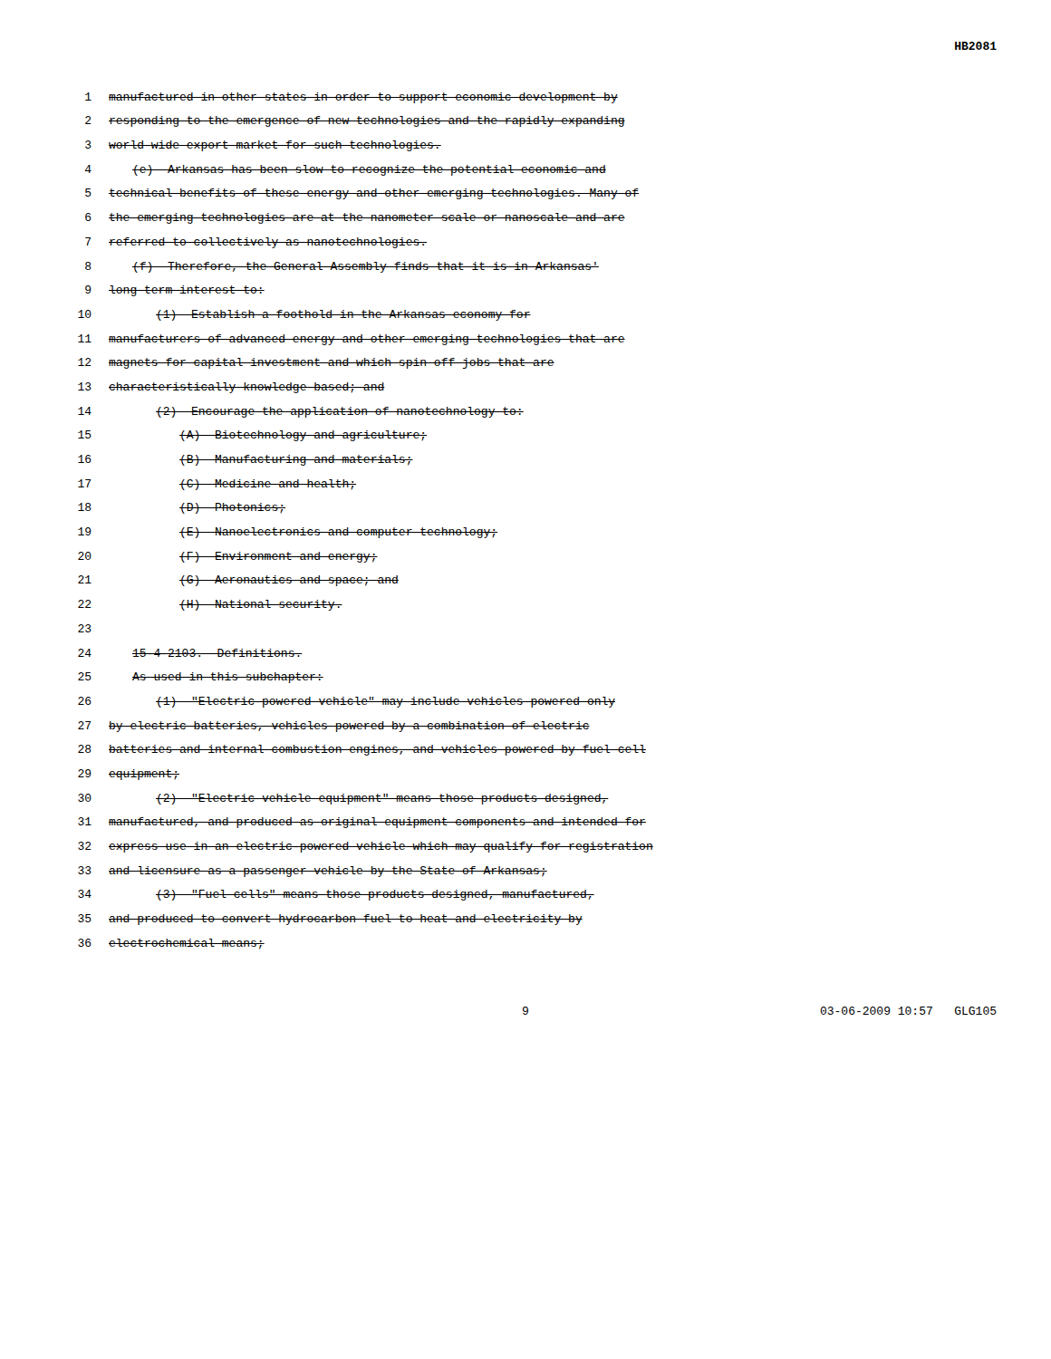HB2081
| 1 | manufactured in other states in order to support economic development by |
| 2 | responding to the emergence of new technologies and the rapidly expanding |
| 3 | world-wide export market for such technologies. |
| 4 | (e) Arkansas has been slow to recognize the potential economic and |
| 5 | technical benefits of these energy and other emerging technologies. Many of |
| 6 | the emerging technologies are at the nanometer scale or nanoscale and are |
| 7 | referred to collectively as nanotechnologies. |
| 8 | (f) Therefore, the General Assembly finds that it is in Arkansas' |
| 9 | long-term interest to: |
| 10 | (1) Establish a foothold in the Arkansas economy for |
| 11 | manufacturers of advanced energy and other emerging technologies that are |
| 12 | magnets for capital investment and which spin off jobs that are |
| 13 | characteristically knowledge-based; and |
| 14 | (2) Encourage the application of nanotechnology to: |
| 15 | (A) Biotechnology and agriculture; |
| 16 | (B) Manufacturing and materials; |
| 17 | (C) Medicine and health; |
| 18 | (D) Photonics; |
| 19 | (E) Nanoelectronics and computer technology; |
| 20 | (F) Environment and energy; |
| 21 | (G) Aeronautics and space; and |
| 22 | (H) National security. |
| 23 | |
| 24 | 15-4-2103. Definitions. |
| 25 | As used in this subchapter: |
| 26 | (1) "Electric-powered vehicle" may include vehicles powered only |
| 27 | by electric batteries, vehicles powered by a combination of electric |
| 28 | batteries and internal combustion engines, and vehicles powered by fuel cell |
| 29 | equipment; |
| 30 | (2) "Electric vehicle equipment" means those products designed, |
| 31 | manufactured, and produced as original equipment components and intended for |
| 32 | express use in an electric-powered vehicle which may qualify for registration |
| 33 | and licensure as a passenger vehicle by the State of Arkansas; |
| 34 | (3) "Fuel cells" means those products designed, manufactured, |
| 35 | and produced to convert hydrocarbon fuel to heat and electricity by |
| 36 | electrochemical means; |
9 03-06-2009 10:57 GLG105